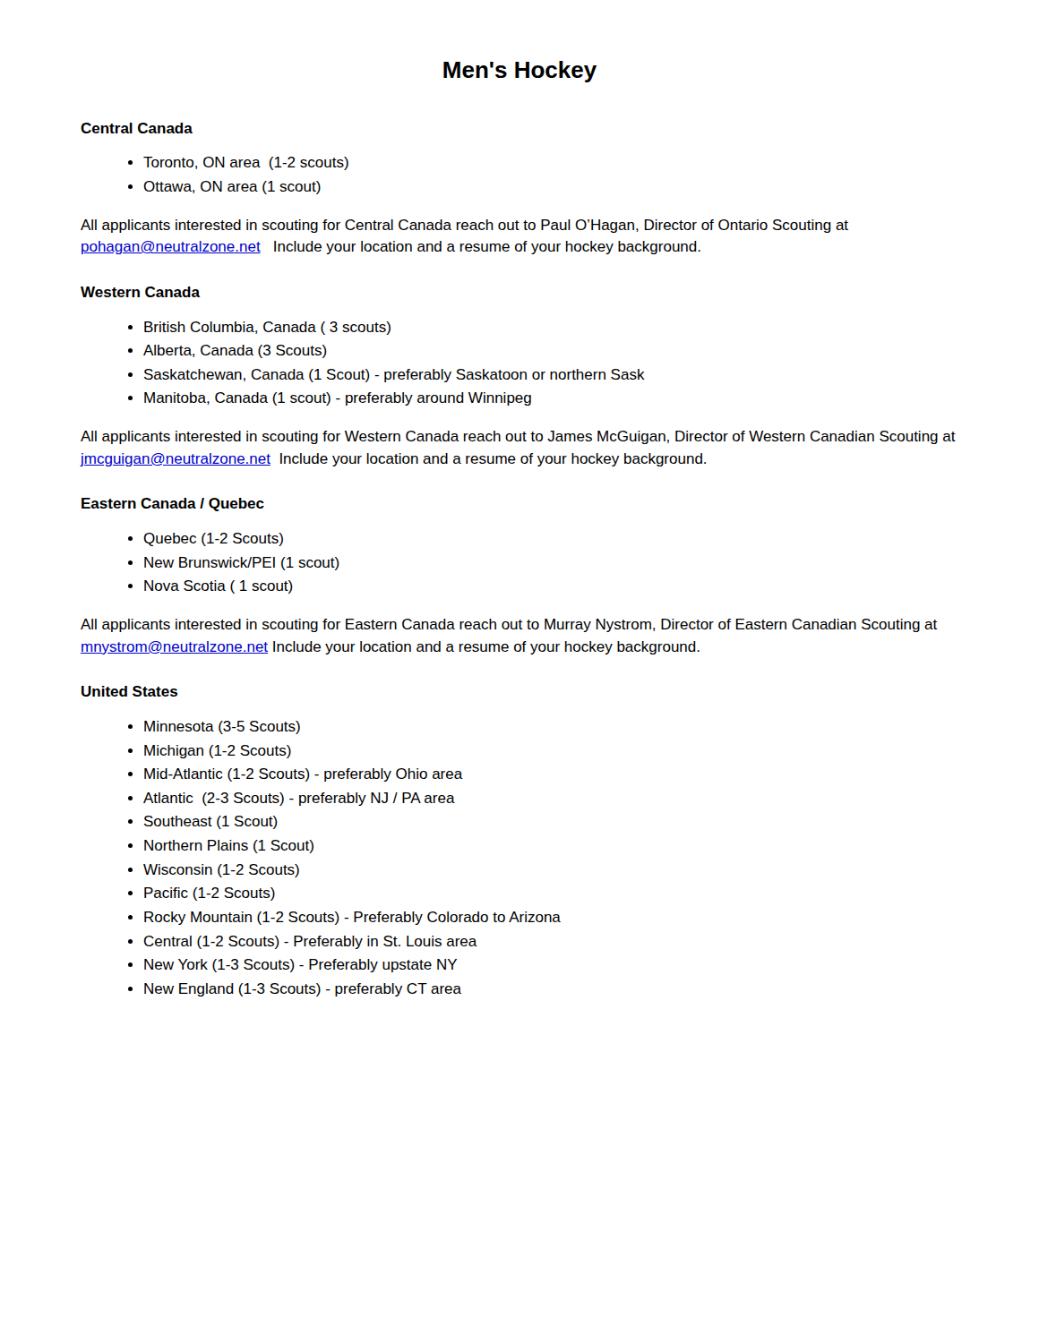Men's Hockey
Central Canada
Toronto, ON area (1-2 scouts)
Ottawa, ON area (1 scout)
All applicants interested in scouting for Central Canada reach out to Paul O’Hagan, Director of Ontario Scouting at pohagan@neutralzone.net Include your location and a resume of your hockey background.
Western Canada
British Columbia, Canada ( 3 scouts)
Alberta, Canada (3 Scouts)
Saskatchewan, Canada (1 Scout) - preferably Saskatoon or northern Sask
Manitoba, Canada (1 scout) - preferably around Winnipeg
All applicants interested in scouting for Western Canada reach out to James McGuigan, Director of Western Canadian Scouting at jmcguigan@neutralzone.net Include your location and a resume of your hockey background.
Eastern Canada / Quebec
Quebec (1-2 Scouts)
New Brunswick/PEI (1 scout)
Nova Scotia ( 1 scout)
All applicants interested in scouting for Eastern Canada reach out to Murray Nystrom, Director of Eastern Canadian Scouting at mnystrom@neutralzone.net Include your location and a resume of your hockey background.
United States
Minnesota (3-5 Scouts)
Michigan (1-2 Scouts)
Mid-Atlantic (1-2 Scouts) - preferably Ohio area
Atlantic (2-3 Scouts) - preferably NJ / PA area
Southeast (1 Scout)
Northern Plains (1 Scout)
Wisconsin (1-2 Scouts)
Pacific (1-2 Scouts)
Rocky Mountain (1-2 Scouts) - Preferably Colorado to Arizona
Central (1-2 Scouts) - Preferably in St. Louis area
New York (1-3 Scouts) - Preferably upstate NY
New England (1-3 Scouts) - preferably CT area